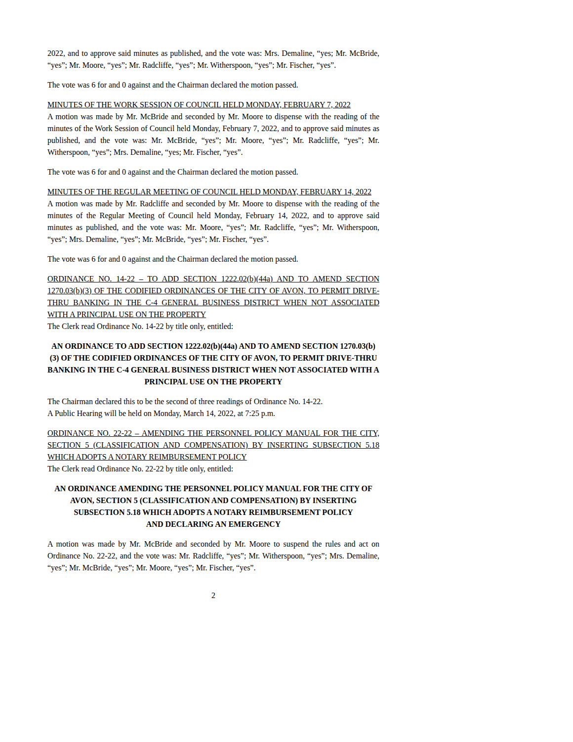2022, and to approve said minutes as published, and the vote was: Mrs. Demaline, “yes; Mr. McBride, “yes”; Mr. Moore, “yes”; Mr. Radcliffe, “yes”; Mr. Witherspoon, “yes”; Mr. Fischer, “yes”.
The vote was 6 for and 0 against and the Chairman declared the motion passed.
MINUTES OF THE WORK SESSION OF COUNCIL HELD MONDAY, FEBRUARY 7, 2022
A motion was made by Mr. McBride and seconded by Mr. Moore to dispense with the reading of the minutes of the Work Session of Council held Monday, February 7, 2022, and to approve said minutes as published, and the vote was: Mr. McBride, “yes”; Mr. Moore, “yes”; Mr. Radcliffe, “yes”; Mr. Witherspoon, “yes”; Mrs. Demaline, “yes; Mr. Fischer, “yes”.
The vote was 6 for and 0 against and the Chairman declared the motion passed.
MINUTES OF THE REGULAR MEETING OF COUNCIL HELD MONDAY, FEBRUARY 14, 2022
A motion was made by Mr. Radcliffe and seconded by Mr. Moore to dispense with the reading of the minutes of the Regular Meeting of Council held Monday, February 14, 2022, and to approve said minutes as published, and the vote was: Mr. Moore, “yes”; Mr. Radcliffe, “yes”; Mr. Witherspoon, “yes”; Mrs. Demaline, “yes”; Mr. McBride, “yes”; Mr. Fischer, “yes”.
The vote was 6 for and 0 against and the Chairman declared the motion passed.
ORDINANCE NO. 14-22 – TO ADD SECTION 1222.02(b)(44a) AND TO AMEND SECTION 1270.03(b)(3) OF THE CODIFIED ORDINANCES OF THE CITY OF AVON, TO PERMIT DRIVE-THRU BANKING IN THE C-4 GENERAL BUSINESS DISTRICT WHEN NOT ASSOCIATED WITH A PRINCIPAL USE ON THE PROPERTY
The Clerk read Ordinance No. 14-22 by title only, entitled:
AN ORDINANCE TO ADD SECTION 1222.02(b)(44a) AND TO AMEND SECTION 1270.03(b)(3) OF THE CODIFIED ORDINANCES OF THE CITY OF AVON, TO PERMIT DRIVE-THRU BANKING IN THE C-4 GENERAL BUSINESS DISTRICT WHEN NOT ASSOCIATED WITH A PRINCIPAL USE ON THE PROPERTY
The Chairman declared this to be the second of three readings of Ordinance No. 14-22.
A Public Hearing will be held on Monday, March 14, 2022, at 7:25 p.m.
ORDINANCE NO. 22-22 – AMENDING THE PERSONNEL POLICY MANUAL FOR THE CITY, SECTION 5 (CLASSIFICATION AND COMPENSATION) BY INSERTING SUBSECTION 5.18 WHICH ADOPTS A NOTARY REIMBURSEMENT POLICY
The Clerk read Ordinance No. 22-22 by title only, entitled:
AN ORDINANCE AMENDING THE PERSONNEL POLICY MANUAL FOR THE CITY OF AVON, SECTION 5 (CLASSIFICATION AND COMPENSATION) BY INSERTING SUBSECTION 5.18 WHICH ADOPTS A NOTARY REIMBURSEMENT POLICY
AND DECLARING AN EMERGENCY
A motion was made by Mr. McBride and seconded by Mr. Moore to suspend the rules and act on Ordinance No. 22-22, and the vote was: Mr. Radcliffe, “yes”; Mr. Witherspoon, “yes”; Mrs. Demaline, “yes”; Mr. McBride, “yes”; Mr. Moore, “yes”; Mr. Fischer, “yes”.
2